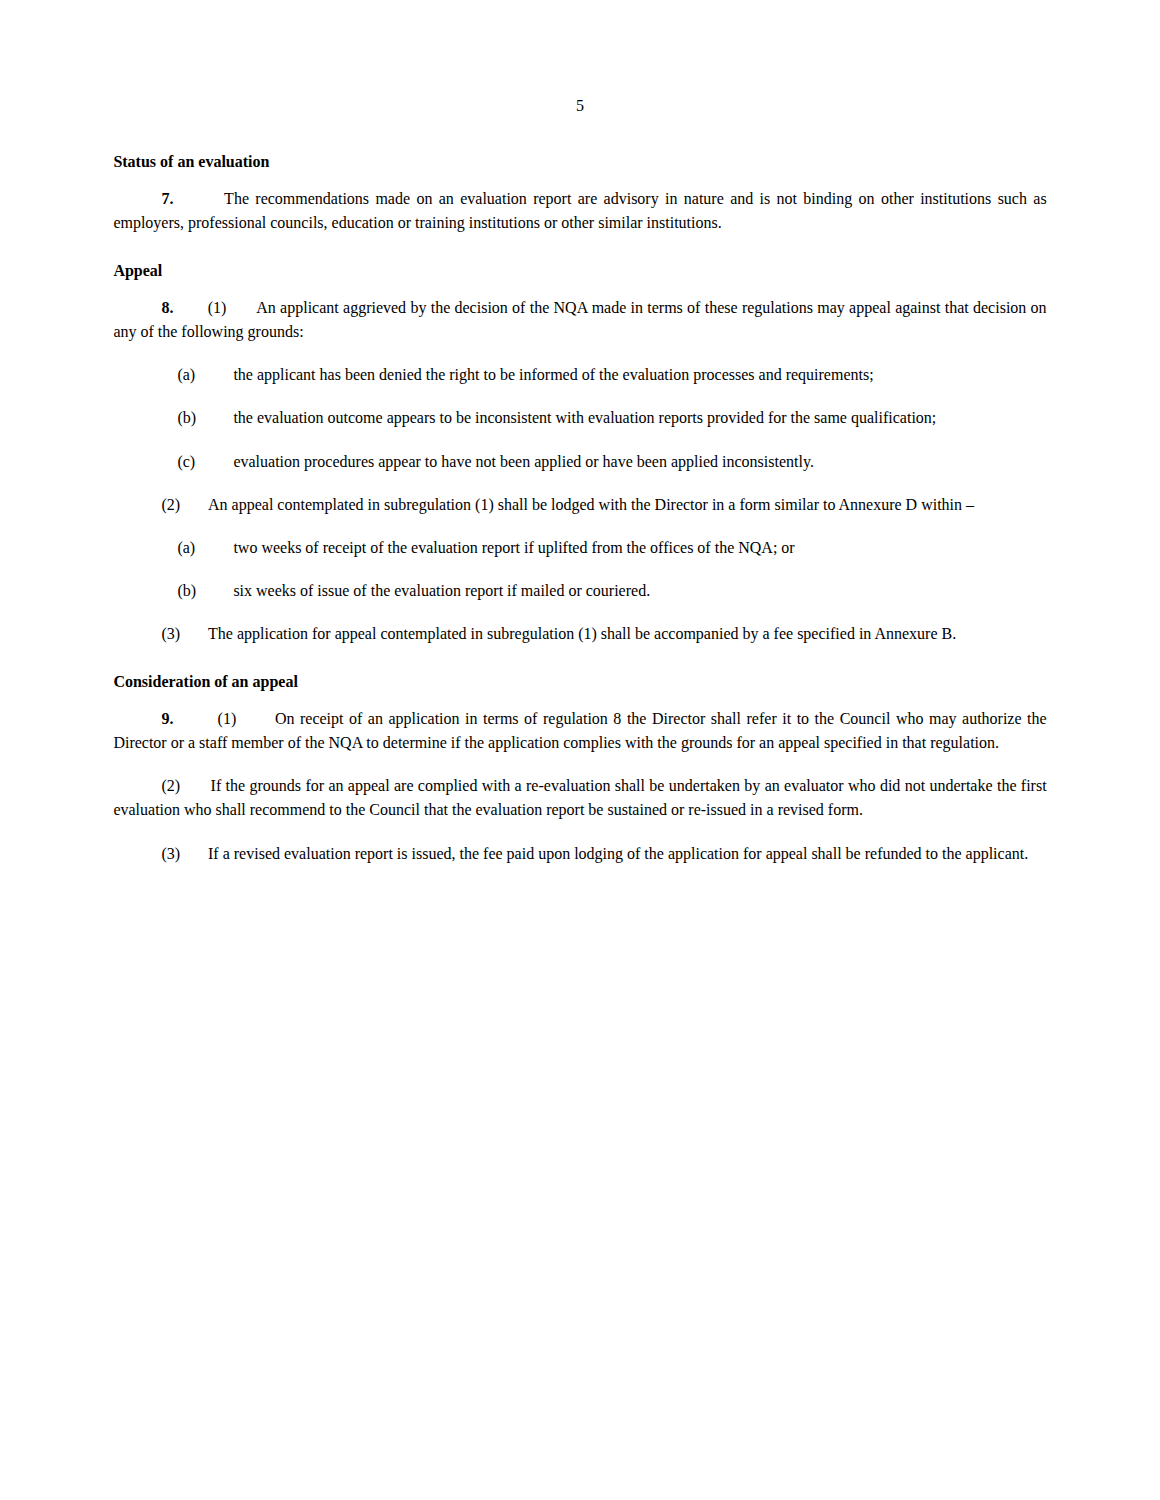5
Status of an evaluation
7. The recommendations made on an evaluation report are advisory in nature and is not binding on other institutions such as employers, professional councils, education or training institutions or other similar institutions.
Appeal
8. (1) An applicant aggrieved by the decision of the NQA made in terms of these regulations may appeal against that decision on any of the following grounds:
(a) the applicant has been denied the right to be informed of the evaluation processes and requirements;
(b) the evaluation outcome appears to be inconsistent with evaluation reports provided for the same qualification;
(c) evaluation procedures appear to have not been applied or have been applied inconsistently.
(2) An appeal contemplated in subregulation (1) shall be lodged with the Director in a form similar to Annexure D within –
(a) two weeks of receipt of the evaluation report if uplifted from the offices of the NQA; or
(b) six weeks of issue of the evaluation report if mailed or couriered.
(3) The application for appeal contemplated in subregulation (1) shall be accompanied by a fee specified in Annexure B.
Consideration of an appeal
9. (1) On receipt of an application in terms of regulation 8 the Director shall refer it to the Council who may authorize the Director or a staff member of the NQA to determine if the application complies with the grounds for an appeal specified in that regulation.
(2) If the grounds for an appeal are complied with a re-evaluation shall be undertaken by an evaluator who did not undertake the first evaluation who shall recommend to the Council that the evaluation report be sustained or re-issued in a revised form.
(3) If a revised evaluation report is issued, the fee paid upon lodging of the application for appeal shall be refunded to the applicant.